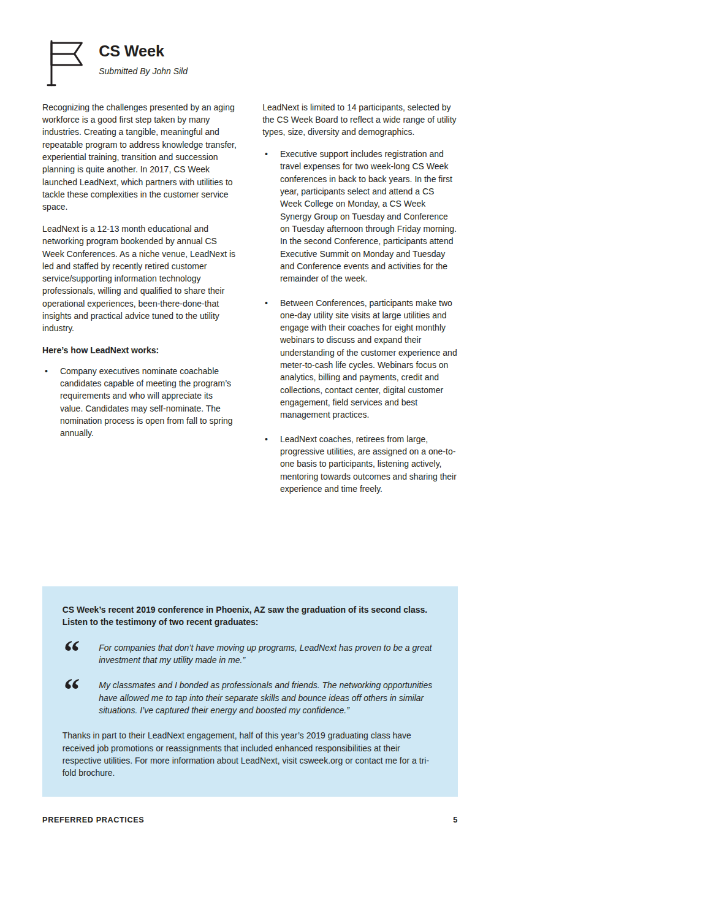CS Week
Submitted By John Sild
Recognizing the challenges presented by an aging workforce is a good first step taken by many industries. Creating a tangible, meaningful and repeatable program to address knowledge transfer, experiential training, transition and succession planning is quite another. In 2017, CS Week launched LeadNext, which partners with utilities to tackle these complexities in the customer service space.
LeadNext is a 12-13 month educational and networking program bookended by annual CS Week Conferences. As a niche venue, LeadNext is led and staffed by recently retired customer service/supporting information technology professionals, willing and qualified to share their operational experiences, been-there-done-that insights and practical advice tuned to the utility industry.
Here’s how LeadNext works:
Company executives nominate coachable candidates capable of meeting the program’s requirements and who will appreciate its value. Candidates may self-nominate. The nomination process is open from fall to spring annually.
LeadNext is limited to 14 participants, selected by the CS Week Board to reflect a wide range of utility types, size, diversity and demographics.
Executive support includes registration and travel expenses for two week-long CS Week conferences in back to back years. In the first year, participants select and attend a CS Week College on Monday, a CS Week Synergy Group on Tuesday and Conference on Tuesday afternoon through Friday morning. In the second Conference, participants attend Executive Summit on Monday and Tuesday and Conference events and activities for the remainder of the week.
Between Conferences, participants make two one-day utility site visits at large utilities and engage with their coaches for eight monthly webinars to discuss and expand their understanding of the customer experience and meter-to-cash life cycles. Webinars focus on analytics, billing and payments, credit and collections, contact center, digital customer engagement, field services and best management practices.
LeadNext coaches, retirees from large, progressive utilities, are assigned on a one-to-one basis to participants, listening actively, mentoring towards outcomes and sharing their experience and time freely.
CS Week’s recent 2019 conference in Phoenix, AZ saw the graduation of its second class. Listen to the testimony of two recent graduates:
“For companies that don’t have moving up programs, LeadNext has proven to be a great investment that my utility made in me.”
“My classmates and I bonded as professionals and friends. The networking opportunities have allowed me to tap into their separate skills and bounce ideas off others in similar situations. I’ve captured their energy and boosted my confidence.”
Thanks in part to their LeadNext engagement, half of this year’s 2019 graduating class have received job promotions or reassignments that included enhanced responsibilities at their respective utilities. For more information about LeadNext, visit csweek.org or contact me for a tri-fold brochure.
PREFERRED PRACTICES 5